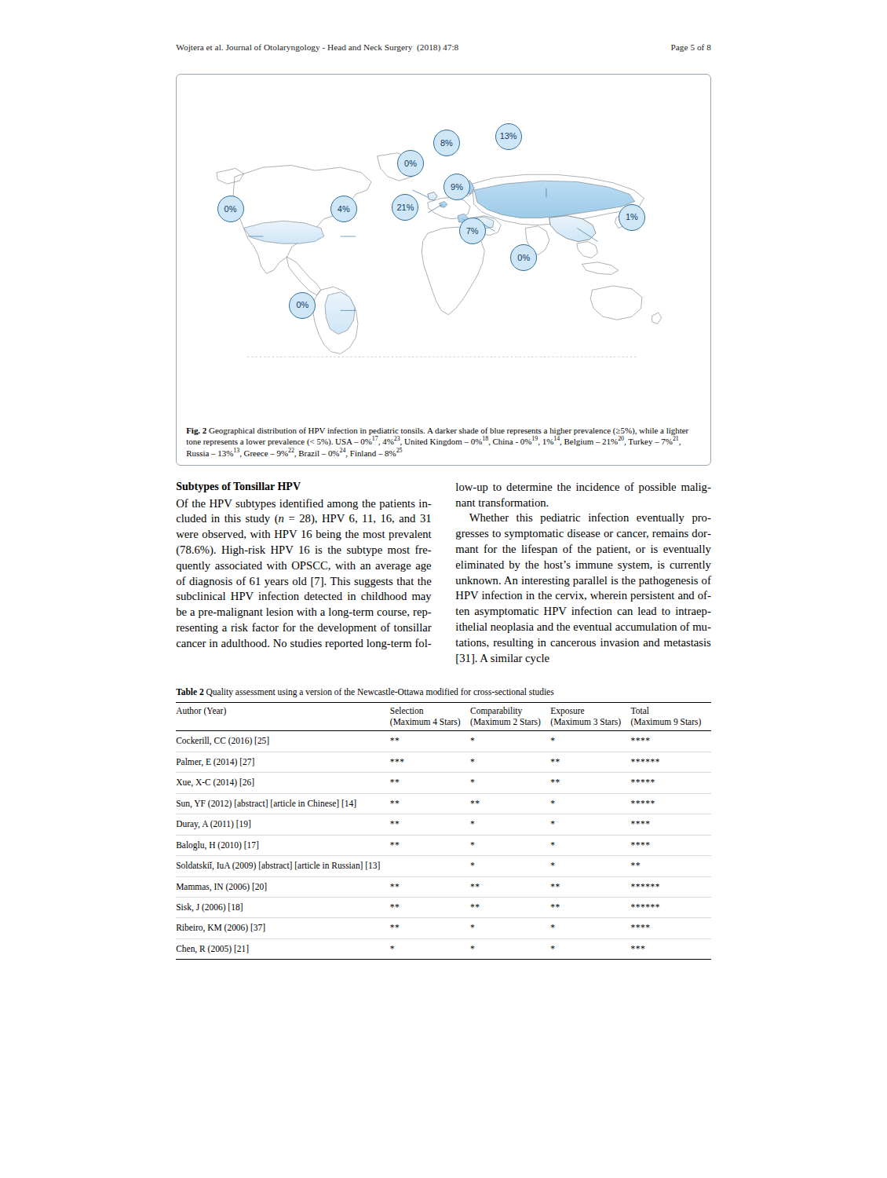Wojtera et al. Journal of Otolaryngology - Head and Neck Surgery (2018) 47:8
Page 5 of 8
0%
4%
0%
0%
21%
8%
13%
9%
7%
0%
1%
Fig. 2 Geographical distribution of HPV infection in pediatric tonsils. A darker shade of blue represents a higher prevalence (≥5%), while a lighter tone represents a lower prevalence (< 5%). USA – 0%17, 4%23, United Kingdom – 0%18, China - 0%19, 1%14, Belgium – 21%20, Turkey – 7%21, Russia – 13%13, Greece – 9%22, Brazil – 0%24, Finland – 8%25
Subtypes of Tonsillar HPV
Of the HPV subtypes identified among the patients included in this study (n = 28), HPV 6, 11, 16, and 31 were observed, with HPV 16 being the most prevalent (78.6%). High-risk HPV 16 is the subtype most frequently associated with OPSCC, with an average age of diagnosis of 61 years old [7]. This suggests that the subclinical HPV infection detected in childhood may be a pre-malignant lesion with a long-term course, representing a risk factor for the development of tonsillar cancer in adulthood. No studies reported long-term follow-up to determine the incidence of possible malignant transformation.
Whether this pediatric infection eventually progresses to symptomatic disease or cancer, remains dormant for the lifespan of the patient, or is eventually eliminated by the host’s immune system, is currently unknown. An interesting parallel is the pathogenesis of HPV infection in the cervix, wherein persistent and often asymptomatic HPV infection can lead to intraepithelial neoplasia and the eventual accumulation of mutations, resulting in cancerous invasion and metastasis [31]. A similar cycle
Table 2 Quality assessment using a version of the Newcastle-Ottawa modified for cross-sectional studies
| Author (Year) | Selection (Maximum 4 Stars) | Comparability (Maximum 2 Stars) | Exposure (Maximum 3 Stars) | Total (Maximum 9 Stars) |
| --- | --- | --- | --- | --- |
| Cockerill, CC (2016) [25] | ** | * | * | **** |
| Palmer, E (2014) [27] | *** | * | ** | ****** |
| Xue, X-C (2014) [26] | ** | * | ** | ***** |
| Sun, YF (2012) [abstract] [article in Chinese] [14] | ** | ** | * | ***** |
| Duray, A (2011) [19] | ** | * | * | **** |
| Baloglu, H (2010) [17] | ** | * | * | **** |
| Soldatskiĭ, IuA (2009) [abstract] [article in Russian] [13] | | * | * | ** |
| Mammas, IN (2006) [20] | ** | ** | ** | ****** |
| Sisk, J (2006) [18] | ** | ** | ** | ****** |
| Ribeiro, KM (2006) [37] | ** | * | * | **** |
| Chen, R (2005) [21] | * | * | * | *** |